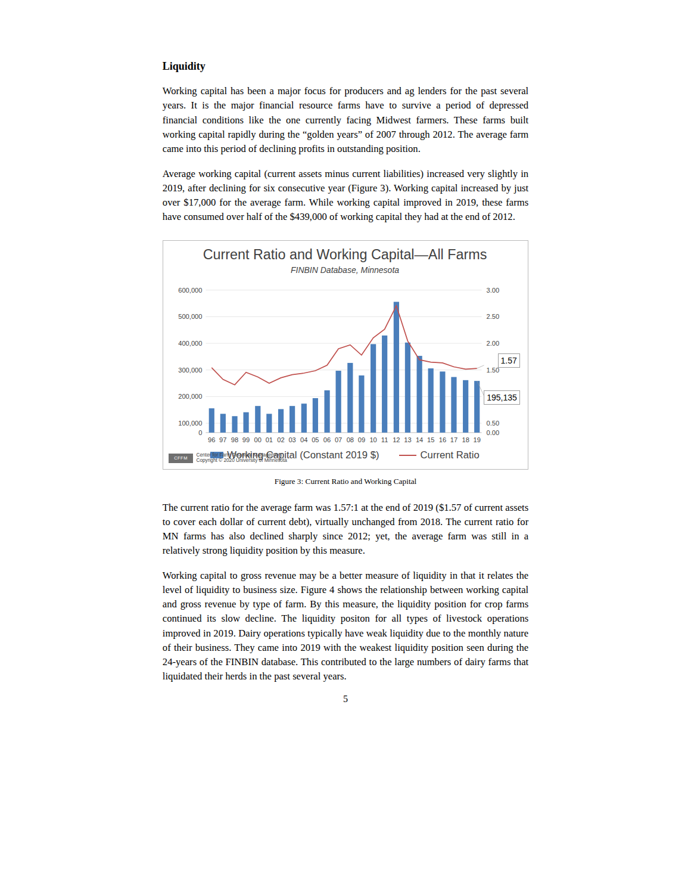Liquidity
Working capital has been a major focus for producers and ag lenders for the past several years. It is the major financial resource farms have to survive a period of depressed financial conditions like the one currently facing Midwest farmers. These farms built working capital rapidly during the “golden years” of 2007 through 2012. The average farm came into this period of declining profits in outstanding position.
Average working capital (current assets minus current liabilities) increased very slightly in 2019, after declining for six consecutive year (Figure 3). Working capital increased by just over $17,000 for the average farm. While working capital improved in 2019, these farms have consumed over half of the $439,000 of working capital they had at the end of 2012.
Current Ratio and Working Capital—All Farms
FINBIN Database, Minnesota
600,000 500,000 400,000 300,000 200,000 100,000 0 3.00 2.50 2.00 1.50 1.00 0.50 0.00 96 97 98 99 00 01 02 03 04 05 06 07 08 09 10 11 12 13 14 15 16 17 18 19
1.57
195,135
Working Capital (Constant 2019 $)
Current Ratio
CFFM
Center for Farm Financial Management
Copyright © 2020 University of Minnesota
Figure 3: Current Ratio and Working Capital
The current ratio for the average farm was 1.57:1 at the end of 2019 ($1.57 of current assets to cover each dollar of current debt), virtually unchanged from 2018. The current ratio for MN farms has also declined sharply since 2012; yet, the average farm was still in a relatively strong liquidity position by this measure.
Working capital to gross revenue may be a better measure of liquidity in that it relates the level of liquidity to business size. Figure 4 shows the relationship between working capital and gross revenue by type of farm. By this measure, the liquidity position for crop farms continued its slow decline. The liquidity positon for all types of livestock operations improved in 2019. Dairy operations typically have weak liquidity due to the monthly nature of their business. They came into 2019 with the weakest liquidity position seen during the 24-years of the FINBIN database. This contributed to the large numbers of dairy farms that liquidated their herds in the past several years.
5